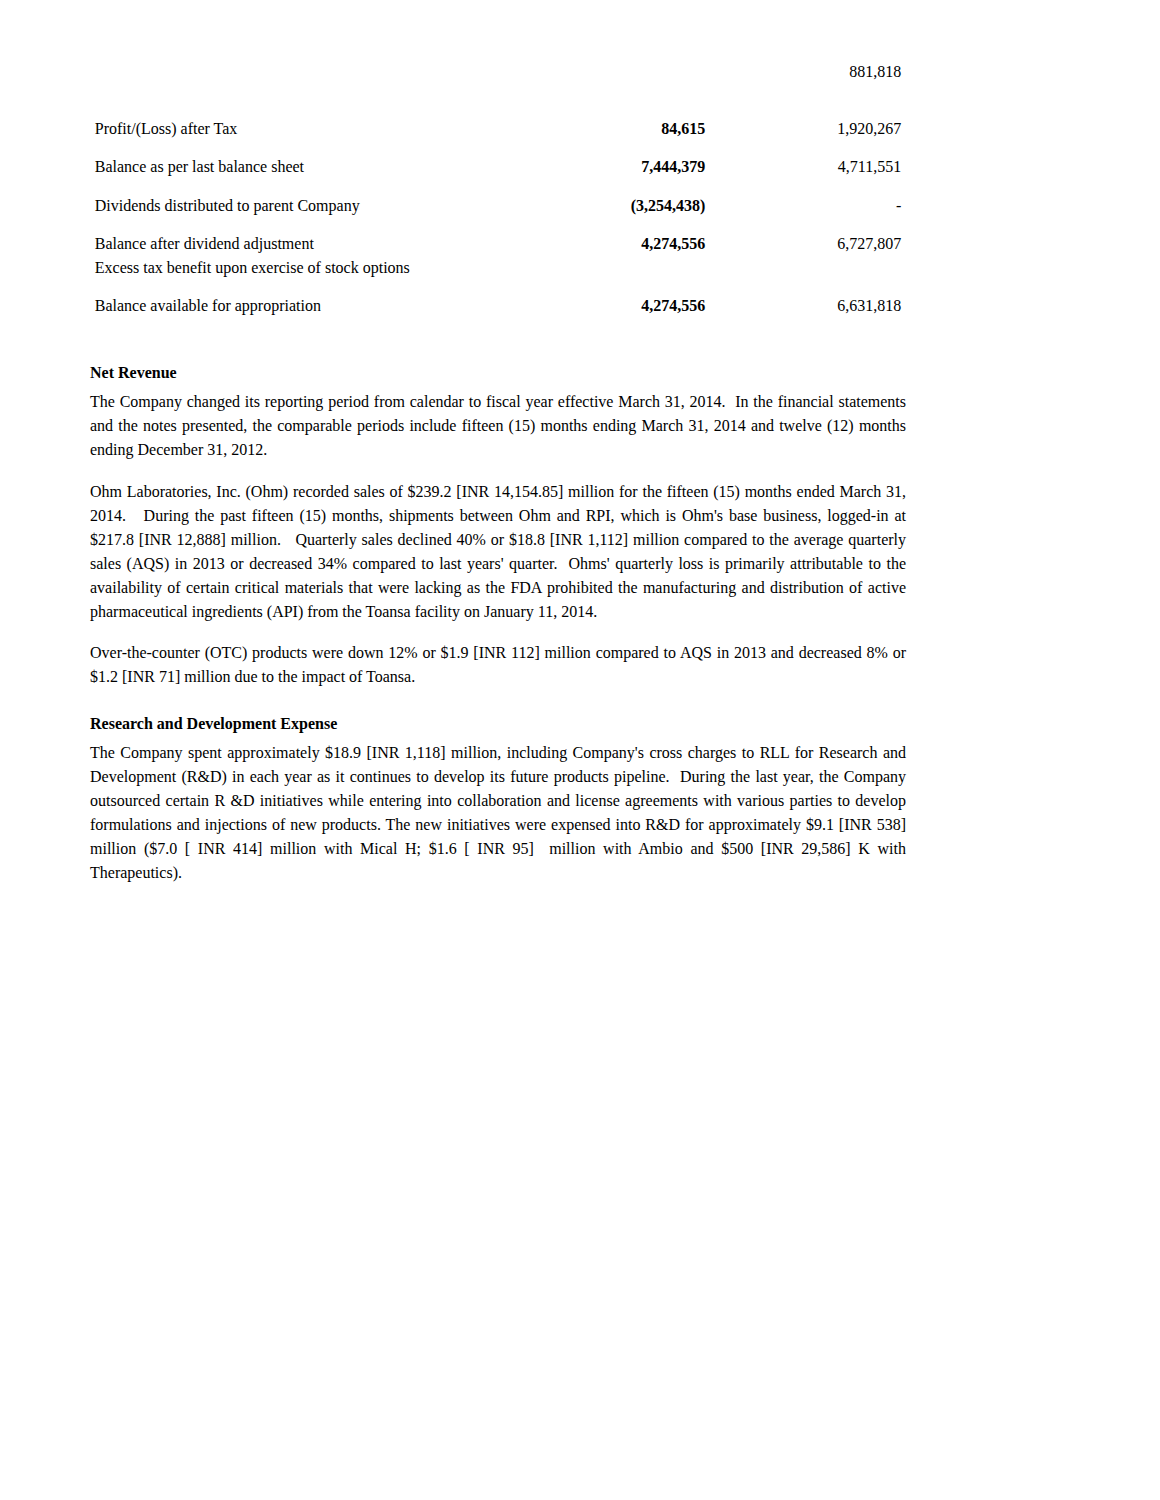| | | 881,818 |
| Profit/(Loss) after Tax | 84,615 | 1,920,267 |
| Balance as per last balance sheet | 7,444,379 | 4,711,551 |
| Dividends distributed to parent Company | (3,254,438) | - |
| Balance after dividend adjustment Excess tax benefit upon exercise of stock options | 4,274,556 | 6,727,807 |
| Balance available for appropriation | 4,274,556 | 6,631,818 |
Net Revenue
The Company changed its reporting period from calendar to fiscal year effective March 31, 2014. In the financial statements and the notes presented, the comparable periods include fifteen (15) months ending March 31, 2014 and twelve (12) months ending December 31, 2012.
Ohm Laboratories, Inc. (Ohm) recorded sales of $239.2 [INR 14,154.85] million for the fifteen (15) months ended March 31, 2014. During the past fifteen (15) months, shipments between Ohm and RPI, which is Ohm's base business, logged-in at $217.8 [INR 12,888] million. Quarterly sales declined 40% or $18.8 [INR 1,112] million compared to the average quarterly sales (AQS) in 2013 or decreased 34% compared to last years' quarter. Ohms' quarterly loss is primarily attributable to the availability of certain critical materials that were lacking as the FDA prohibited the manufacturing and distribution of active pharmaceutical ingredients (API) from the Toansa facility on January 11, 2014.
Over-the-counter (OTC) products were down 12% or $1.9 [INR 112] million compared to AQS in 2013 and decreased 8% or $1.2 [INR 71] million due to the impact of Toansa.
Research and Development Expense
The Company spent approximately $18.9 [INR 1,118] million, including Company's cross charges to RLL for Research and Development (R&D) in each year as it continues to develop its future products pipeline. During the last year, the Company outsourced certain R &D initiatives while entering into collaboration and license agreements with various parties to develop formulations and injections of new products. The new initiatives were expensed into R&D for approximately $9.1 [INR 538] million ($7.0 [ INR 414] million with Mical H; $1.6 [ INR 95] million with Ambio and $500 [INR 29,586] K with Therapeutics).